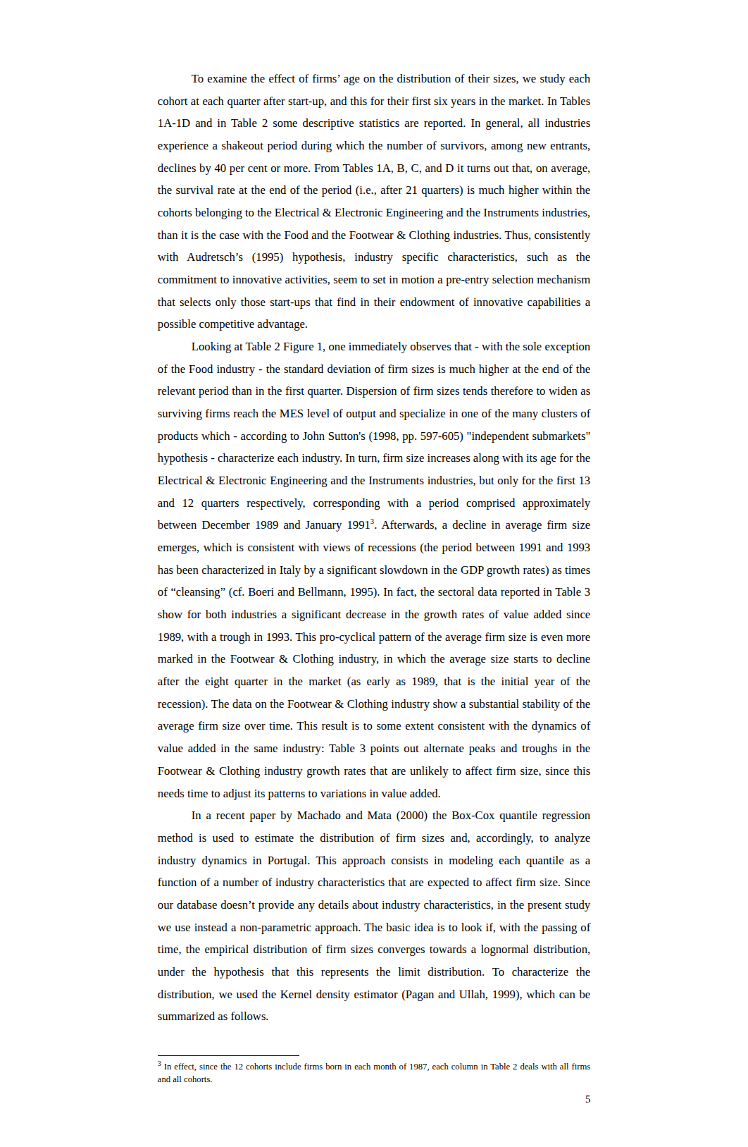To examine the effect of firms’ age on the distribution of their sizes, we study each cohort at each quarter after start-up, and this for their first six years in the market. In Tables 1A-1D and in Table 2 some descriptive statistics are reported. In general, all industries experience a shakeout period during which the number of survivors, among new entrants, declines by 40 per cent or more. From Tables 1A, B, C, and D it turns out that, on average, the survival rate at the end of the period (i.e., after 21 quarters) is much higher within the cohorts belonging to the Electrical & Electronic Engineering and the Instruments industries, than it is the case with the Food and the Footwear & Clothing industries. Thus, consistently with Audretsch’s (1995) hypothesis, industry specific characteristics, such as the commitment to innovative activities, seem to set in motion a pre-entry selection mechanism that selects only those start-ups that find in their endowment of innovative capabilities a possible competitive advantage.
Looking at Table 2 Figure 1, one immediately observes that - with the sole exception of the Food industry - the standard deviation of firm sizes is much higher at the end of the relevant period than in the first quarter. Dispersion of firm sizes tends therefore to widen as surviving firms reach the MES level of output and specialize in one of the many clusters of products which - according to John Sutton's (1998, pp. 597-605) "independent submarkets" hypothesis - characterize each industry. In turn, firm size increases along with its age for the Electrical & Electronic Engineering and the Instruments industries, but only for the first 13 and 12 quarters respectively, corresponding with a period comprised approximately between December 1989 and January 19913. Afterwards, a decline in average firm size emerges, which is consistent with views of recessions (the period between 1991 and 1993 has been characterized in Italy by a significant slowdown in the GDP growth rates) as times of “cleansing” (cf. Boeri and Bellmann, 1995). In fact, the sectoral data reported in Table 3 show for both industries a significant decrease in the growth rates of value added since 1989, with a trough in 1993. This pro-cyclical pattern of the average firm size is even more marked in the Footwear & Clothing industry, in which the average size starts to decline after the eight quarter in the market (as early as 1989, that is the initial year of the recession). The data on the Footwear & Clothing industry show a substantial stability of the average firm size over time. This result is to some extent consistent with the dynamics of value added in the same industry: Table 3 points out alternate peaks and troughs in the Footwear & Clothing industry growth rates that are unlikely to affect firm size, since this needs time to adjust its patterns to variations in value added.
In a recent paper by Machado and Mata (2000) the Box-Cox quantile regression method is used to estimate the distribution of firm sizes and, accordingly, to analyze industry dynamics in Portugal. This approach consists in modeling each quantile as a function of a number of industry characteristics that are expected to affect firm size. Since our database doesn’t provide any details about industry characteristics, in the present study we use instead a non-parametric approach. The basic idea is to look if, with the passing of time, the empirical distribution of firm sizes converges towards a lognormal distribution, under the hypothesis that this represents the limit distribution. To characterize the distribution, we used the Kernel density estimator (Pagan and Ullah, 1999), which can be summarized as follows.
3 In effect, since the 12 cohorts include firms born in each month of 1987, each column in Table 2 deals with all firms and all cohorts.
5